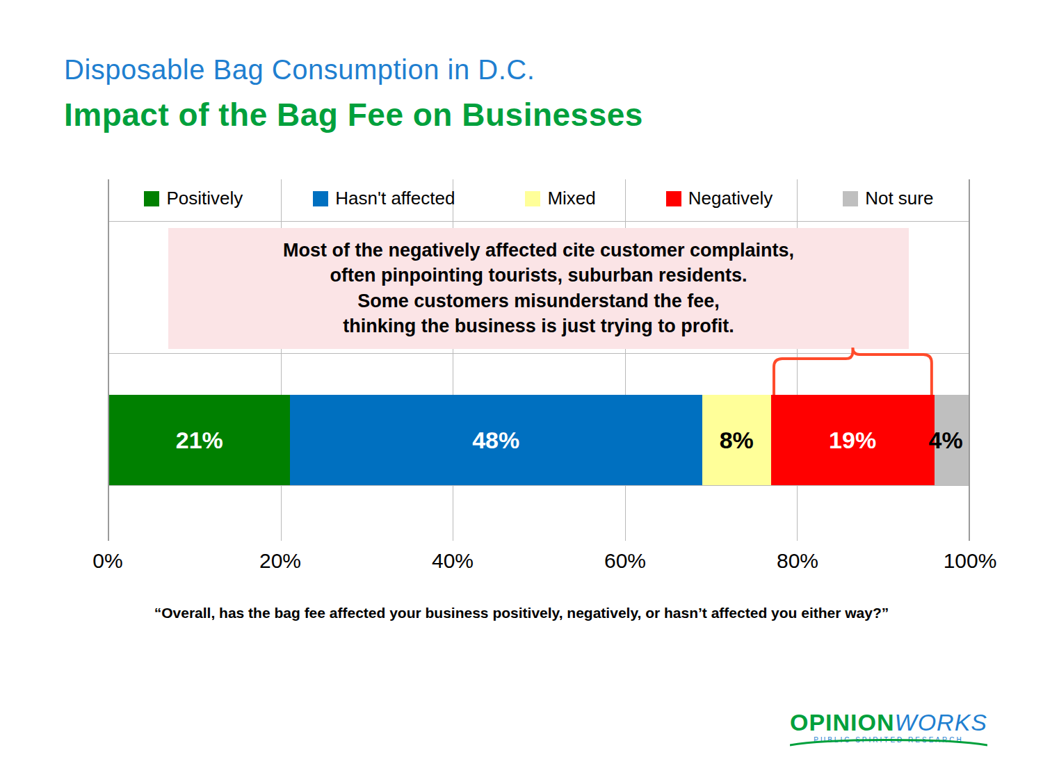Disposable Bag Consumption in D.C.
Impact of the Bag Fee on Businesses
Positively
Hasn't affected
Mixed
Negatively
Not sure
Most of the negatively affected cite customer complaints,
often pinpointing tourists, suburban residents.
Some customers misunderstand the fee,
thinking the business is just trying to profit.
21%
48%
8%
19%
4%
0%
20%
40%
60%
80%
100%
“Overall, has the bag fee affected your business positively, negatively, or hasn’t affected you either way?”
OPINION WORKS
PUBLIC SPIRITED RESEARCH